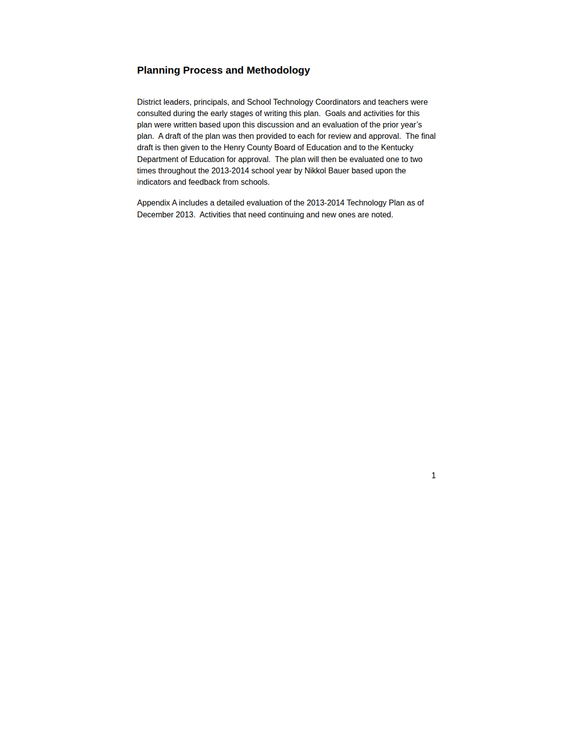Planning Process and Methodology
District leaders, principals, and School Technology Coordinators and teachers were consulted during the early stages of writing this plan. Goals and activities for this plan were written based upon this discussion and an evaluation of the prior year’s plan. A draft of the plan was then provided to each for review and approval. The final draft is then given to the Henry County Board of Education and to the Kentucky Department of Education for approval. The plan will then be evaluated one to two times throughout the 2013-2014 school year by Nikkol Bauer based upon the indicators and feedback from schools.
Appendix A includes a detailed evaluation of the 2013-2014 Technology Plan as of December 2013. Activities that need continuing and new ones are noted.
1